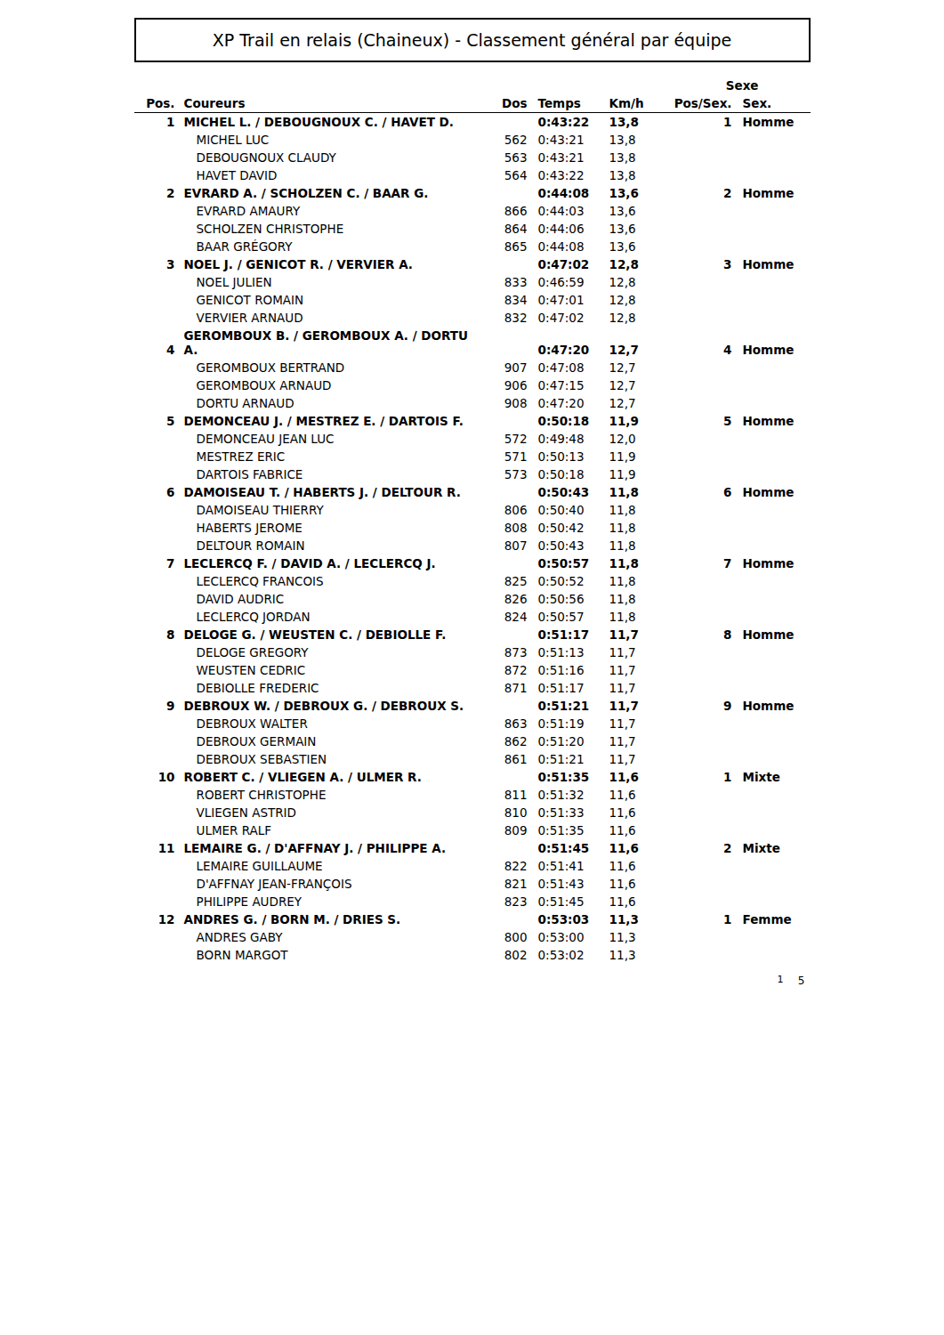XP Trail en relais (Chaineux) - Classement général par équipe
Sexe
| Pos. | Coureurs | Dos | Temps | Km/h | Pos/Sex. | Sex. |
| --- | --- | --- | --- | --- | --- | --- |
| 1 | MICHEL L. / DEBOUGNOUX C. / HAVET D. | | 0:43:22 | 13,8 | 1 | Homme |
| | MICHEL LUC | 562 | 0:43:21 | 13,8 | | |
| | DEBOUGNOUX CLAUDY | 563 | 0:43:21 | 13,8 | | |
| | HAVET DAVID | 564 | 0:43:22 | 13,8 | | |
| 2 | EVRARD A. / SCHOLZEN C. / BAAR G. | | 0:44:08 | 13,6 | 2 | Homme |
| | EVRARD AMAURY | 866 | 0:44:03 | 13,6 | | |
| | SCHOLZEN CHRISTOPHE | 864 | 0:44:06 | 13,6 | | |
| | BAAR GRÉGORY | 865 | 0:44:08 | 13,6 | | |
| 3 | NOEL J. / GENICOT R. / VERVIER A. | | 0:47:02 | 12,8 | 3 | Homme |
| | NOEL JULIEN | 833 | 0:46:59 | 12,8 | | |
| | GENICOT ROMAIN | 834 | 0:47:01 | 12,8 | | |
| | VERVIER ARNAUD | 832 | 0:47:02 | 12,8 | | |
| 4 | GEROMBOUX B. / GEROMBOUX A. / DORTU A. | | 0:47:20 | 12,7 | 4 | Homme |
| | GEROMBOUX BERTRAND | 907 | 0:47:08 | 12,7 | | |
| | GEROMBOUX ARNAUD | 906 | 0:47:15 | 12,7 | | |
| | DORTU ARNAUD | 908 | 0:47:20 | 12,7 | | |
| 5 | DEMONCEAU J. / MESTREZ E. / DARTOIS F. | | 0:50:18 | 11,9 | 5 | Homme |
| | DEMONCEAU JEAN LUC | 572 | 0:49:48 | 12,0 | | |
| | MESTREZ ERIC | 571 | 0:50:13 | 11,9 | | |
| | DARTOIS FABRICE | 573 | 0:50:18 | 11,9 | | |
| 6 | DAMOISEAU T. / HABERTS J. / DELTOUR R. | | 0:50:43 | 11,8 | 6 | Homme |
| | DAMOISEAU THIERRY | 806 | 0:50:40 | 11,8 | | |
| | HABERTS JEROME | 808 | 0:50:42 | 11,8 | | |
| | DELTOUR ROMAIN | 807 | 0:50:43 | 11,8 | | |
| 7 | LECLERCQ F. / DAVID A. / LECLERCQ J. | | 0:50:57 | 11,8 | 7 | Homme |
| | LECLERCQ FRANCOIS | 825 | 0:50:52 | 11,8 | | |
| | DAVID AUDRIC | 826 | 0:50:56 | 11,8 | | |
| | LECLERCQ JORDAN | 824 | 0:50:57 | 11,8 | | |
| 8 | DELOGE G. / WEUSTEN C. / DEBIOLLE F. | | 0:51:17 | 11,7 | 8 | Homme |
| | DELOGE GREGORY | 873 | 0:51:13 | 11,7 | | |
| | WEUSTEN CEDRIC | 872 | 0:51:16 | 11,7 | | |
| | DEBIOLLE FREDERIC | 871 | 0:51:17 | 11,7 | | |
| 9 | DEBROUX W. / DEBROUX G. / DEBROUX S. | | 0:51:21 | 11,7 | 9 | Homme |
| | DEBROUX WALTER | 863 | 0:51:19 | 11,7 | | |
| | DEBROUX GERMAIN | 862 | 0:51:20 | 11,7 | | |
| | DEBROUX SEBASTIEN | 861 | 0:51:21 | 11,7 | | |
| 10 | ROBERT C. / VLIEGEN A. / ULMER R. | | 0:51:35 | 11,6 | 1 | Mixte |
| | ROBERT CHRISTOPHE | 811 | 0:51:32 | 11,6 | | |
| | VLIEGEN ASTRID | 810 | 0:51:33 | 11,6 | | |
| | ULMER RALF | 809 | 0:51:35 | 11,6 | | |
| 11 | LEMAIRE G. / D'AFFNAY J. / PHILIPPE A. | | 0:51:45 | 11,6 | 2 | Mixte |
| | LEMAIRE GUILLAUME | 822 | 0:51:41 | 11,6 | | |
| | D'AFFNAY JEAN-FRANÇOIS | 821 | 0:51:43 | 11,6 | | |
| | PHILIPPE AUDREY | 823 | 0:51:45 | 11,6 | | |
| 12 | ANDRES G. / BORN M. / DRIES S. | | 0:53:03 | 11,3 | 1 | Femme |
| | ANDRES GABY | 800 | 0:53:00 | 11,3 | | |
| | BORN MARGOT | 802 | 0:53:02 | 11,3 | | |
1 5